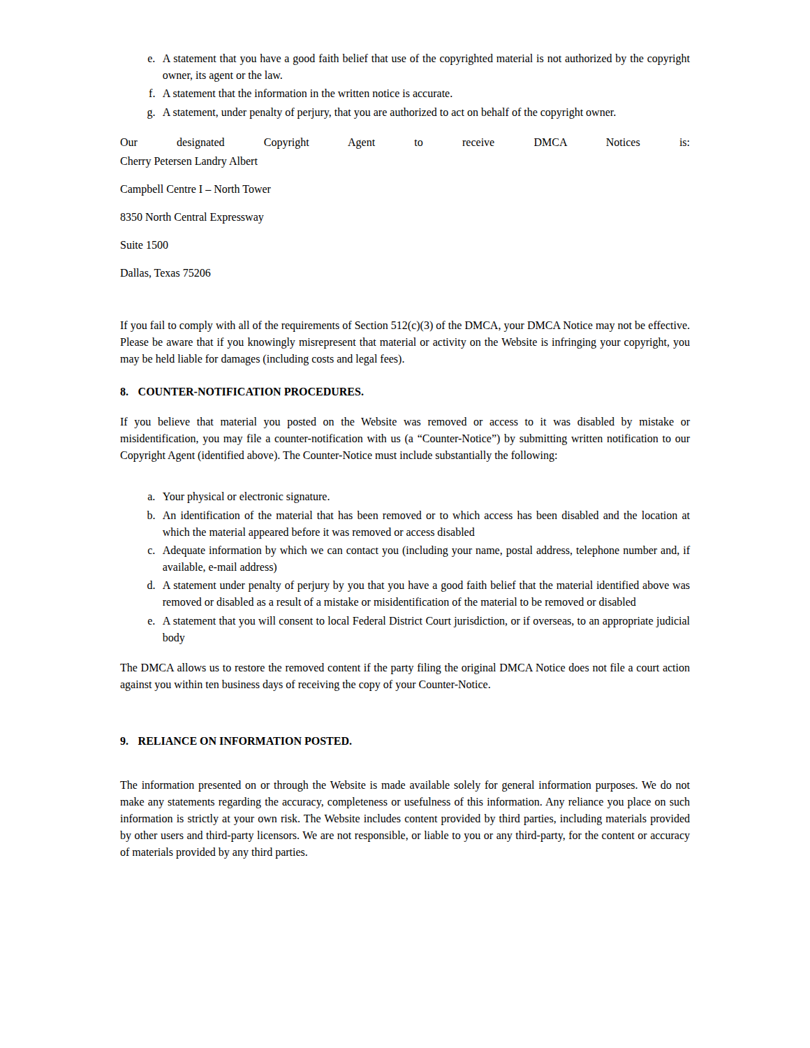A statement that you have a good faith belief that use of the copyrighted material is not authorized by the copyright owner, its agent or the law.
A statement that the information in the written notice is accurate.
A statement, under penalty of perjury, that you are authorized to act on behalf of the copyright owner.
Our designated Copyright Agent to receive DMCA Notices is:
Cherry Petersen Landry Albert
Campbell Centre I – North Tower
8350 North Central Expressway
Suite 1500
Dallas, Texas 75206
If you fail to comply with all of the requirements of Section 512(c)(3) of the DMCA, your DMCA Notice may not be effective. Please be aware that if you knowingly misrepresent that material or activity on the Website is infringing your copyright, you may be held liable for damages (including costs and legal fees).
8. COUNTER-NOTIFICATION PROCEDURES.
If you believe that material you posted on the Website was removed or access to it was disabled by mistake or misidentification, you may file a counter-notification with us (a “Counter-Notice”) by submitting written notification to our Copyright Agent (identified above). The Counter-Notice must include substantially the following:
Your physical or electronic signature.
An identification of the material that has been removed or to which access has been disabled and the location at which the material appeared before it was removed or access disabled
Adequate information by which we can contact you (including your name, postal address, telephone number and, if available, e-mail address)
A statement under penalty of perjury by you that you have a good faith belief that the material identified above was removed or disabled as a result of a mistake or misidentification of the material to be removed or disabled
A statement that you will consent to local Federal District Court jurisdiction, or if overseas, to an appropriate judicial body
The DMCA allows us to restore the removed content if the party filing the original DMCA Notice does not file a court action against you within ten business days of receiving the copy of your Counter-Notice.
9. RELIANCE ON INFORMATION POSTED.
The information presented on or through the Website is made available solely for general information purposes. We do not make any statements regarding the accuracy, completeness or usefulness of this information. Any reliance you place on such information is strictly at your own risk. The Website includes content provided by third parties, including materials provided by other users and third-party licensors. We are not responsible, or liable to you or any third-party, for the content or accuracy of materials provided by any third parties.